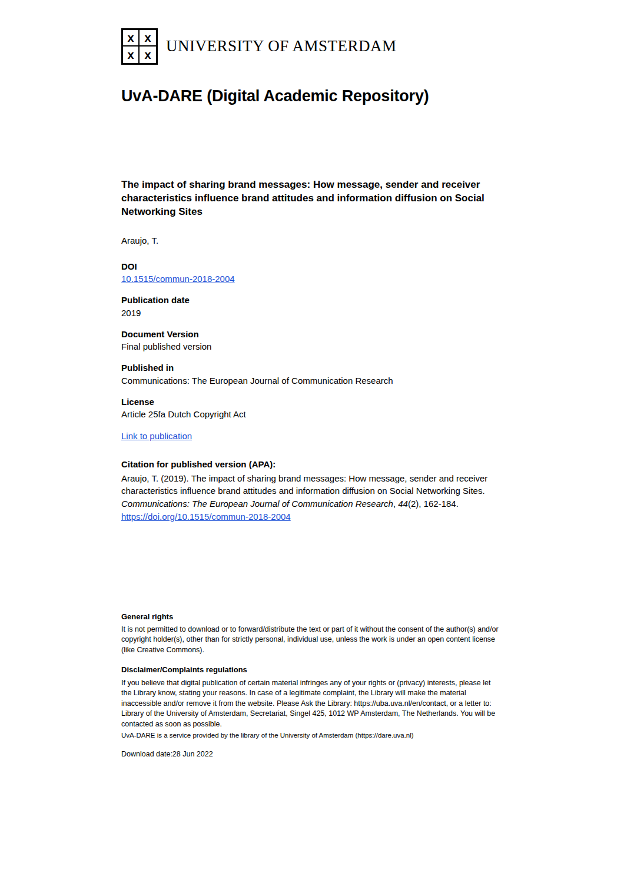xxxx
University of Amsterdam
UvA-DARE (Digital Academic Repository)
The impact of sharing brand messages: How message, sender and receiver characteristics influence brand attitudes and information diffusion on Social Networking Sites
Araujo, T.
DOI
10.1515/commun-2018-2004
Publication date
2019
Document Version
Final published version
Published in
Communications: The European Journal of Communication Research
License
Article 25fa Dutch Copyright Act
Link to publication
Citation for published version (APA):
Araujo, T. (2019). The impact of sharing brand messages: How message, sender and receiver characteristics influence brand attitudes and information diffusion on Social Networking Sites. Communications: The European Journal of Communication Research, 44(2), 162-184. https://doi.org/10.1515/commun-2018-2004
General rights
It is not permitted to download or to forward/distribute the text or part of it without the consent of the author(s) and/or copyright holder(s), other than for strictly personal, individual use, unless the work is under an open content license (like Creative Commons).
Disclaimer/Complaints regulations
If you believe that digital publication of certain material infringes any of your rights or (privacy) interests, please let the Library know, stating your reasons. In case of a legitimate complaint, the Library will make the material inaccessible and/or remove it from the website. Please Ask the Library: https://uba.uva.nl/en/contact, or a letter to: Library of the University of Amsterdam, Secretariat, Singel 425, 1012 WP Amsterdam, The Netherlands. You will be contacted as soon as possible.
UvA-DARE is a service provided by the library of the University of Amsterdam (https://dare.uva.nl)
Download date:28 Jun 2022